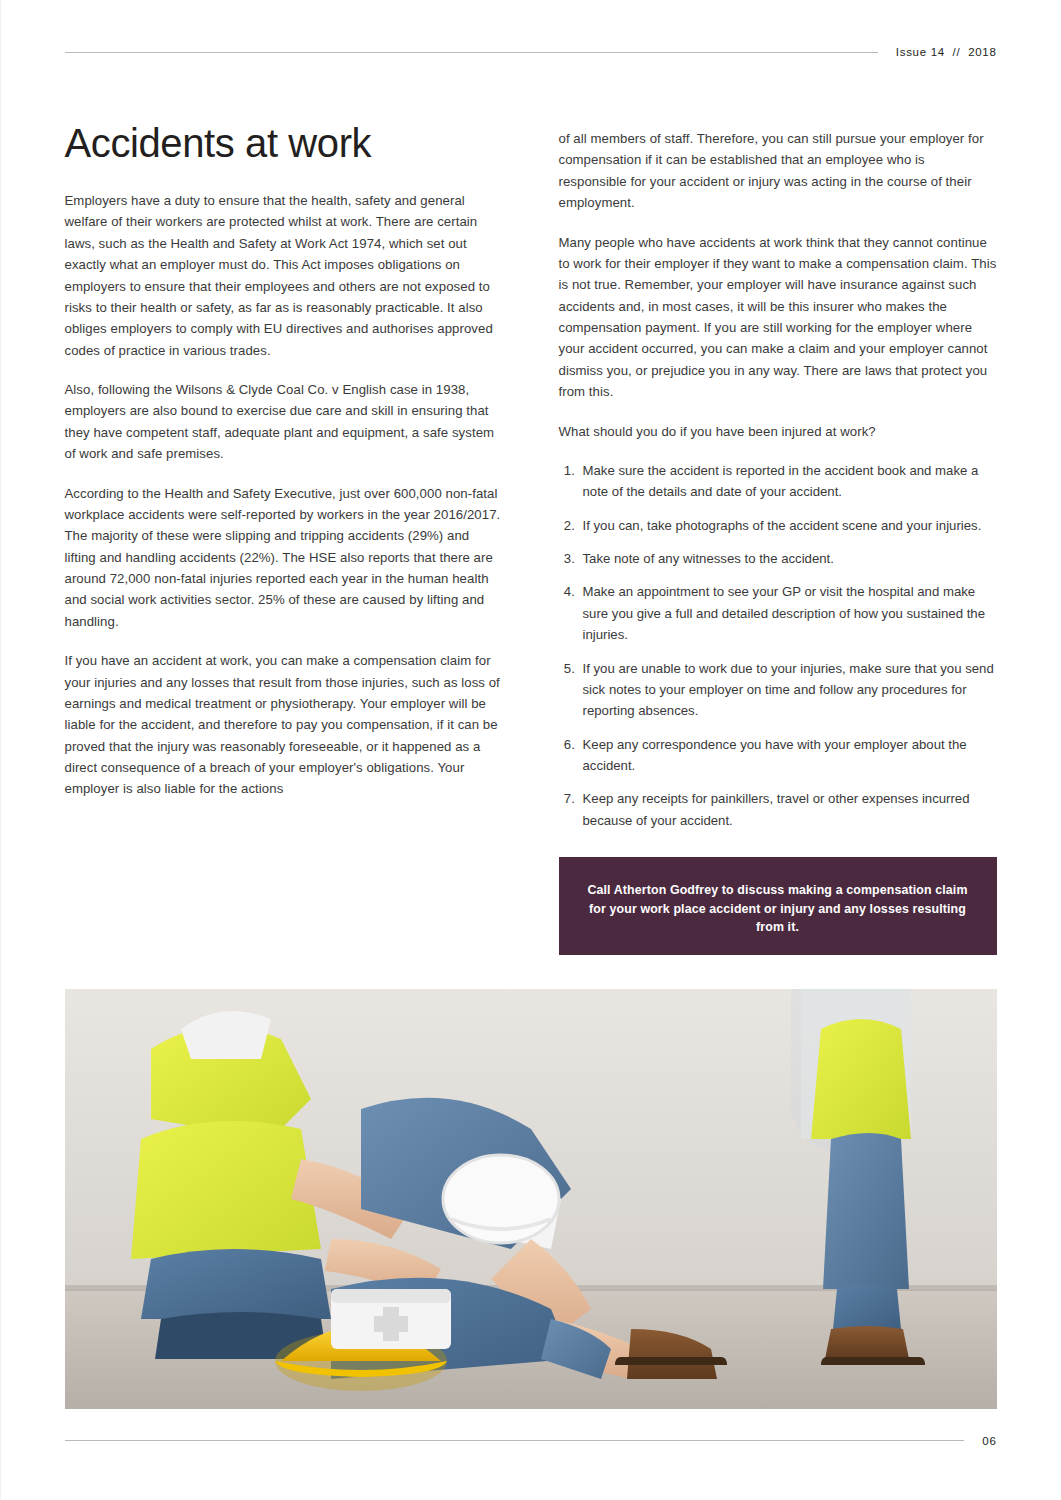Issue 14 // 2018
Accidents at work
Employers have a duty to ensure that the health, safety and general welfare of their workers are protected whilst at work. There are certain laws, such as the Health and Safety at Work Act 1974, which set out exactly what an employer must do. This Act imposes obligations on employers to ensure that their employees and others are not exposed to risks to their health or safety, as far as is reasonably practicable. It also obliges employers to comply with EU directives and authorises approved codes of practice in various trades.
Also, following the Wilsons & Clyde Coal Co. v English case in 1938, employers are also bound to exercise due care and skill in ensuring that they have competent staff, adequate plant and equipment, a safe system of work and safe premises.
According to the Health and Safety Executive, just over 600,000 non-fatal workplace accidents were self-reported by workers in the year 2016/2017. The majority of these were slipping and tripping accidents (29%) and lifting and handling accidents (22%). The HSE also reports that there are around 72,000 non-fatal injuries reported each year in the human health and social work activities sector. 25% of these are caused by lifting and handling.
If you have an accident at work, you can make a compensation claim for your injuries and any losses that result from those injuries, such as loss of earnings and medical treatment or physiotherapy. Your employer will be liable for the accident, and therefore to pay you compensation, if it can be proved that the injury was reasonably foreseeable, or it happened as a direct consequence of a breach of your employer's obligations. Your employer is also liable for the actions
of all members of staff. Therefore, you can still pursue your employer for compensation if it can be established that an employee who is responsible for your accident or injury was acting in the course of their employment.
Many people who have accidents at work think that they cannot continue to work for their employer if they want to make a compensation claim. This is not true. Remember, your employer will have insurance against such accidents and, in most cases, it will be this insurer who makes the compensation payment. If you are still working for the employer where your accident occurred, you can make a claim and your employer cannot dismiss you, or prejudice you in any way. There are laws that protect you from this.
What should you do if you have been injured at work?
Make sure the accident is reported in the accident book and make a note of the details and date of your accident.
If you can, take photographs of the accident scene and your injuries.
Take note of any witnesses to the accident.
Make an appointment to see your GP or visit the hospital and make sure you give a full and detailed description of how you sustained the injuries.
If you are unable to work due to your injuries, make sure that you send sick notes to your employer on time and follow any procedures for reporting absences.
Keep any correspondence you have with your employer about the accident.
Keep any receipts for painkillers, travel or other expenses incurred because of your accident.
Call Atherton Godfrey to discuss making a compensation claim for your work place accident or injury and any losses resulting from it.
06